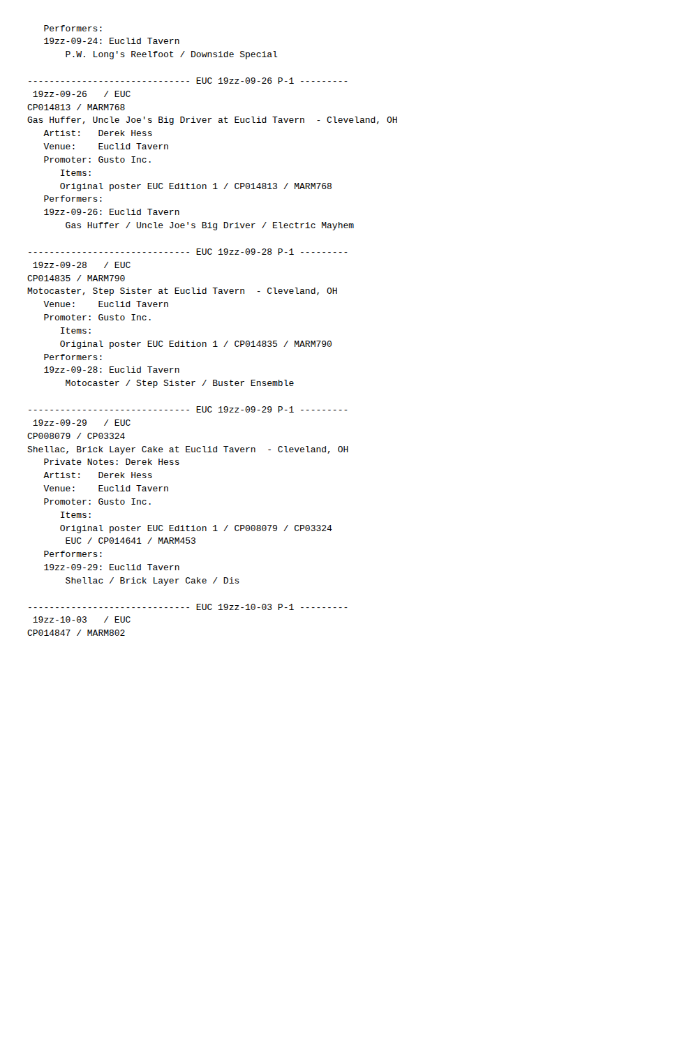Performers:
   19zz-09-24: Euclid Tavern
       P.W. Long's Reelfoot / Downside Special

------------------------------ EUC 19zz-09-26 P-1 ---------
 19zz-09-26   / EUC 
CP014813 / MARM768
Gas Huffer, Uncle Joe's Big Driver at Euclid Tavern  - Cleveland, OH
   Artist:   Derek Hess
   Venue:    Euclid Tavern
   Promoter: Gusto Inc.
      Items:
      Original poster EUC Edition 1 / CP014813 / MARM768
   Performers:
   19zz-09-26: Euclid Tavern
       Gas Huffer / Uncle Joe's Big Driver / Electric Mayhem

------------------------------ EUC 19zz-09-28 P-1 ---------
 19zz-09-28   / EUC 
CP014835 / MARM790
Motocaster, Step Sister at Euclid Tavern  - Cleveland, OH
   Venue:    Euclid Tavern
   Promoter: Gusto Inc.
      Items:
      Original poster EUC Edition 1 / CP014835 / MARM790
   Performers:
   19zz-09-28: Euclid Tavern
       Motocaster / Step Sister / Buster Ensemble

------------------------------ EUC 19zz-09-29 P-1 ---------
 19zz-09-29   / EUC 
CP008079 / CP03324
Shellac, Brick Layer Cake at Euclid Tavern  - Cleveland, OH
   Private Notes: Derek Hess
   Artist:   Derek Hess
   Venue:    Euclid Tavern
   Promoter: Gusto Inc.
      Items:
      Original poster EUC Edition 1 / CP008079 / CP03324
       EUC / CP014641 / MARM453
   Performers:
   19zz-09-29: Euclid Tavern
       Shellac / Brick Layer Cake / Dis

------------------------------ EUC 19zz-10-03 P-1 ---------
 19zz-10-03   / EUC 
CP014847 / MARM802